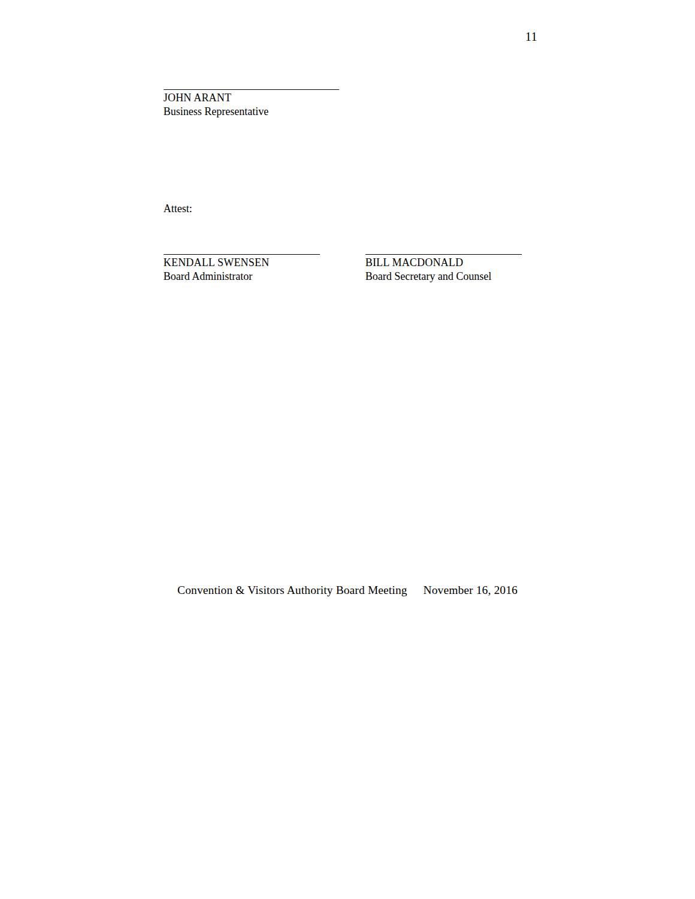11
JOHN ARANT
Business Representative
Attest:
KENDALL SWENSEN
Board Administrator
BILL MACDONALD
Board Secretary and Counsel
Convention & Visitors Authority Board Meeting November 16, 2016